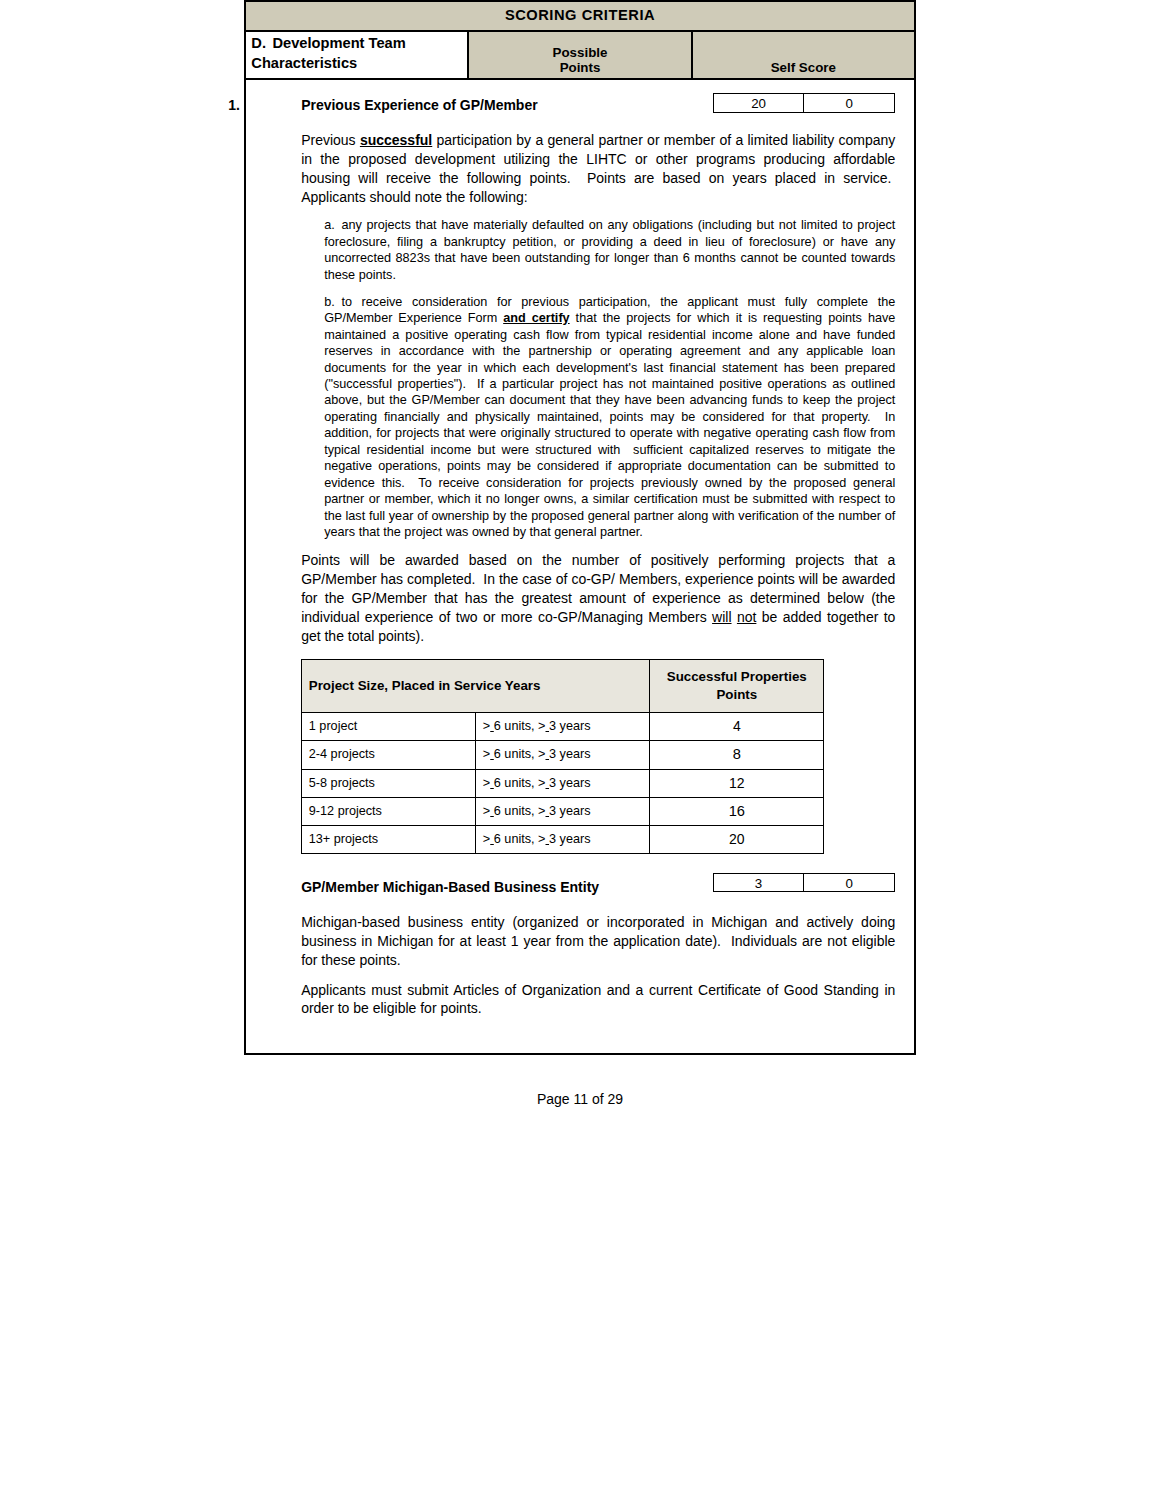| SCORING CRITERIA |
| D. Development Team Characteristics | Possible Points | Self Score |
1. Previous Experience of GP/Member
20
0
Previous successful participation by a general partner or member of a limited liability company in the proposed development utilizing the LIHTC or other programs producing affordable housing will receive the following points. Points are based on years placed in service. Applicants should note the following:
a. any projects that have materially defaulted on any obligations (including but not limited to project foreclosure, filing a bankruptcy petition, or providing a deed in lieu of foreclosure) or have any uncorrected 8823s that have been outstanding for longer than 6 months cannot be counted towards these points.
b. to receive consideration for previous participation, the applicant must fully complete the GP/Member Experience Form and certify that the projects for which it is requesting points have maintained a positive operating cash flow from typical residential income alone and have funded reserves in accordance with the partnership or operating agreement and any applicable loan documents for the year in which each development's last financial statement has been prepared ("successful properties"). If a particular project has not maintained positive operations as outlined above, but the GP/Member can document that they have been advancing funds to keep the project operating financially and physically maintained, points may be considered for that property. In addition, for projects that were originally structured to operate with negative operating cash flow from typical residential income but were structured with sufficient capitalized reserves to mitigate the negative operations, points may be considered if appropriate documentation can be submitted to evidence this. To receive consideration for projects previously owned by the proposed general partner or member, which it no longer owns, a similar certification must be submitted with respect to the last full year of ownership by the proposed general partner along with verification of the number of years that the project was owned by that general partner.
Points will be awarded based on the number of positively performing projects that a GP/Member has completed. In the case of co-GP/ Members, experience points will be awarded for the GP/Member that has the greatest amount of experience as determined below (the individual experience of two or more co-GP/Managing Members will not be added together to get the total points).
| Project Size, Placed in Service Years | Successful Properties Points |
| --- | --- |
| 1 project | > 6 units, > 3 years | 4 |
| 2-4 projects | > 6 units, > 3 years | 8 |
| 5-8 projects | > 6 units, > 3 years | 12 |
| 9-12 projects | > 6 units, > 3 years | 16 |
| 13+ projects | > 6 units, > 3 years | 20 |
GP/Member Michigan-Based Business Entity
3
0
Michigan-based business entity (organized or incorporated in Michigan and actively doing business in Michigan for at least 1 year from the application date). Individuals are not eligible for these points.
Applicants must submit Articles of Organization and a current Certificate of Good Standing in order to be eligible for points.
Page 11 of 29